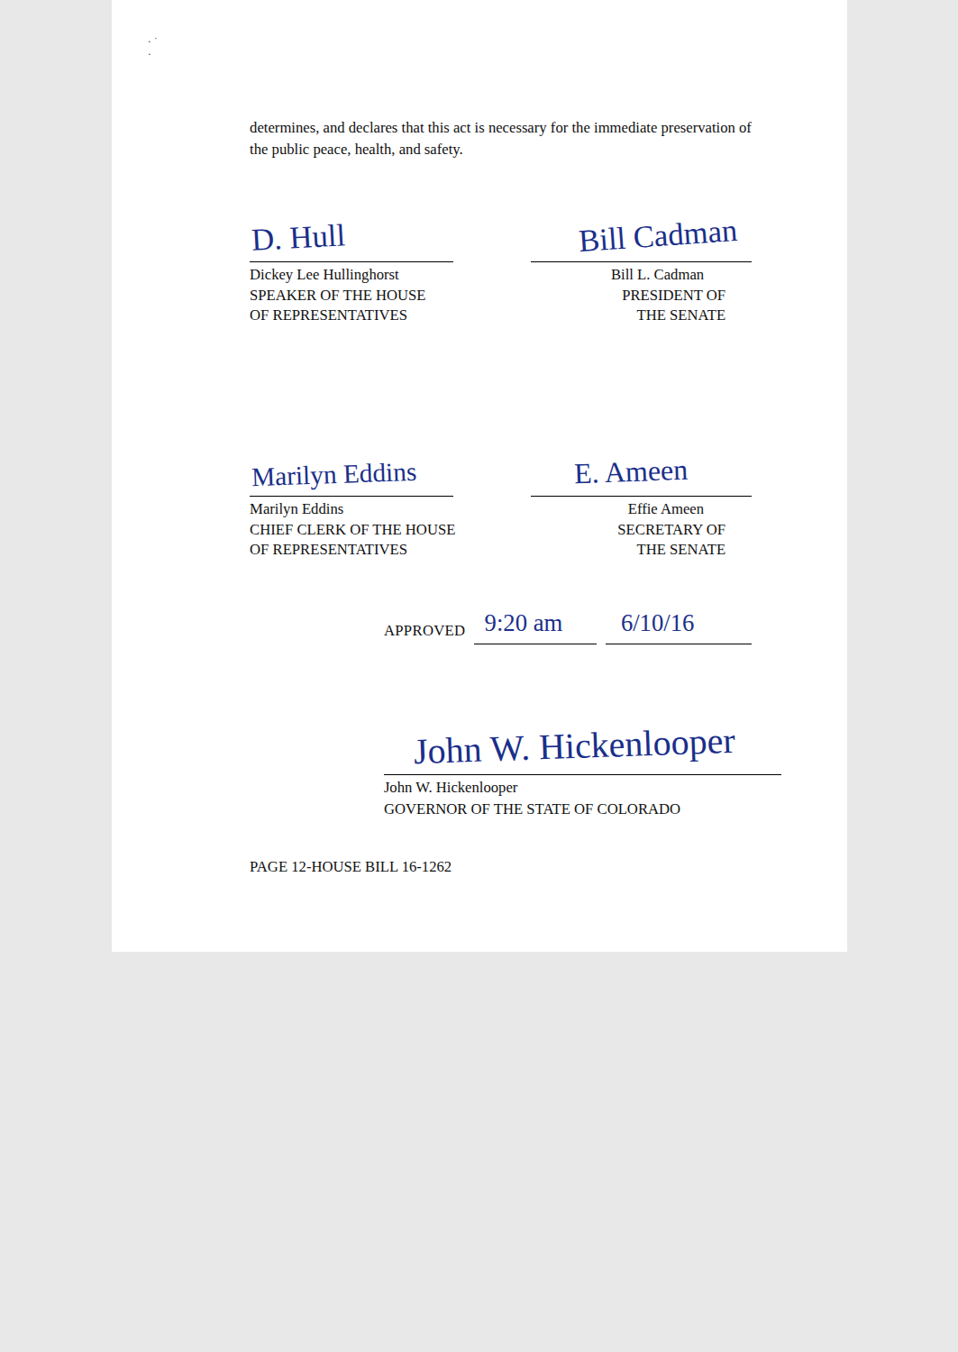· ˙
·
determines, and declares that this act is necessary for the immediate preservation of the public peace, health, and safety.
| D. Hull Dickey Lee Hullinghorst SPEAKER OF THE HOUSE OF REPRESENTATIVES | Bill Cadman Bill L. Cadman PRESIDENT OF THE SENATE |
| Marilyn Eddins Marilyn Eddins CHIEF CLERK OF THE HOUSE OF REPRESENTATIVES | E. Ameen Effie Ameen SECRETARY OF THE SENATE |
APPROVED 9:20 am 6/10/16
John W. Hickenlooper
John W. Hickenlooper
GOVERNOR OF THE STATE OF COLORADO
PAGE 12-HOUSE BILL 16-1262